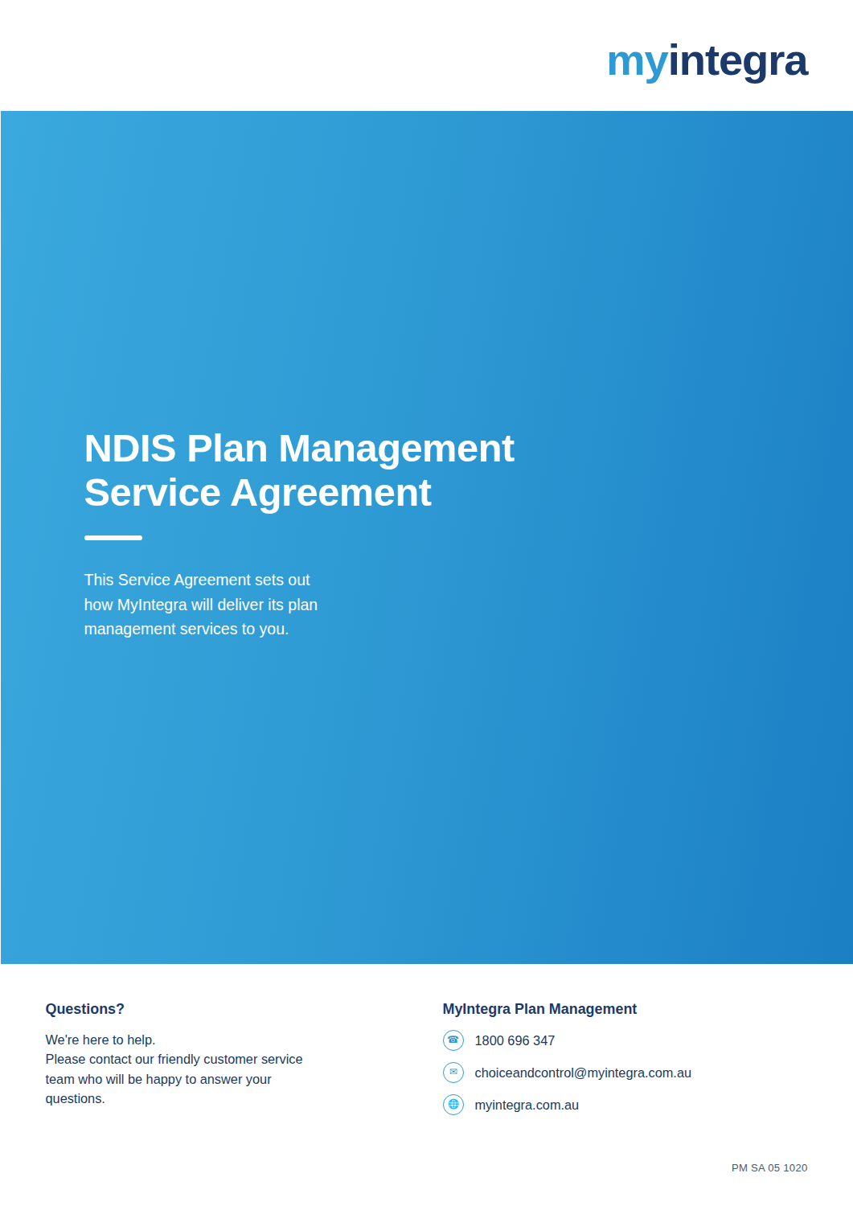my integra
NDIS Plan Management
Service Agreement
This Service Agreement sets out how MyIntegra will deliver its plan management services to you.
Questions?
We're here to help.
Please contact our friendly customer service team who will be happy to answer your questions.
MyIntegra Plan Management
☎1800 696 347
✉choiceandcontrol@myintegra.com.au
🌐myintegra.com.au
PM SA 05 1020